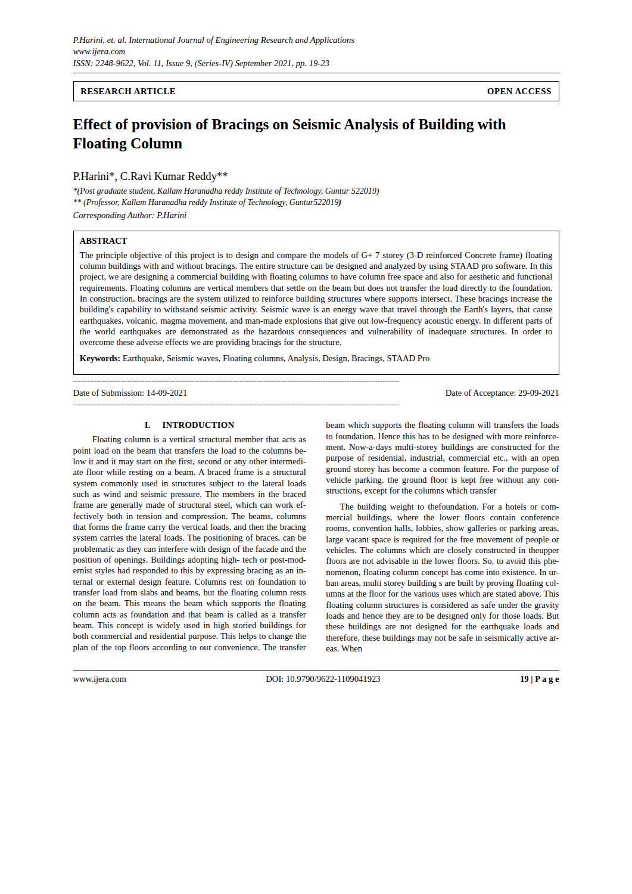P.Harini, et. al. International Journal of Engineering Research and Applications
www.ijera.com
ISSN: 2248-9622, Vol. 11, Issue 9, (Series-IV) September 2021, pp. 19-23
RESEARCH ARTICLE OPEN ACCESS
Effect of provision of Bracings on Seismic Analysis of Building with Floating Column
P.Harini*, C.Ravi Kumar Reddy**
*(Post graduate student, Kallam Haranadha reddy Institute of Technology, Guntur 522019)
** (Professor, Kallam Haranadha reddy Institute of Technology, Guntur522019)
Corresponding Author: P.Harini
ABSTRACT
The principle objective of this project is to design and compare the models of G+ 7 storey (3-D reinforced Concrete frame) floating column buildings with and without bracings. The entire structure can be designed and analyzed by using STAAD pro software. In this project, we are designing a commercial building with floating columns to have column free space and also for aesthetic and functional requirements. Floating columns are vertical members that settle on the beam but does not transfer the load directly to the foundation. In construction, bracings are the system utilized to reinforce building structures where supports intersect. These bracings increase the building's capability to withstand seismic activity. Seismic wave is an energy wave that travel through the Earth's layers, that cause earthquakes, volcanic, magma movement, and man-made explosions that give out low-frequency acoustic energy. In different parts of the world earthquakes are demonstrated as the hazardous consequences and vulnerability of inadequate structures. In order to overcome these adverse effects we are providing bracings for the structure.
Keywords: Earthquake, Seismic waves, Floating columns, Analysis, Design, Bracings, STAAD Pro
-----------------------------------------------------------------------------------------------------------------------------------------
Date of Submission: 14-09-2021 Date of Acceptance: 29-09-2021
-----------------------------------------------------------------------------------------------------------------------------------------
I. Introduction
Floating column is a vertical structural member that acts as point load on the beam that transfers the load to the columns below it and it may start on the first, second or any other intermediate floor while resting on a beam. A braced frame is a structural system commonly used in structures subject to the lateral loads such as wind and seismic pressure. The members in the braced frame are generally made of structural steel, which can work effectively both in tension and compression. The beams, columns that forms the frame carry the vertical loads, and then the bracing system carries the lateral loads. The positioning of braces, can be problematic as they can interfere with design of the facade and the position of openings. Buildings adopting high- tech or post-modernist styles had responded to this by expressing bracing as an internal or external design feature. Columns rest on foundation to transfer load from slabs and beams, but the floating column rests on the beam. This means the beam which supports the floating column acts as foundation and that beam is called as a transfer beam. This concept is widely used in high storied buildings for both commercial and residential purpose. This helps to change the plan of the top floors according to our convenience. The transfer beam which supports the floating column will transfers the loads to foundation. Hence this has to be designed with more reinforcement. Now-a-days multi-storey buildings are constructed for the purpose of residential, industrial, commercial etc., with an open ground storey has become a common feature. For the purpose of vehicle parking, the ground floor is kept free without any constructions, except for the columns which transfer
The building weight to thefoundation. For a hotels or commercial buildings, where the lower floors contain conference rooms, convention halls, lobbies, show galleries or parking areas, large vacant space is required for the free movement of people or vehicles. The columns which are closely constructed in theupper floors are not advisable in the lower floors. So, to avoid this phenomenon, floating column concept has come into existence. In urban areas, multi storey building s are built by proving floating columns at the floor for the various uses which are stated above. This floating column structures is considered as safe under the gravity loads and hence they are to be designed only for those loads. But these buildings are not designed for the earthquake loads and therefore, these buildings may not be safe in seismically active areas. When
www.ijera.com DOI: 10.9790/9622-1109041923 19 | P a g e